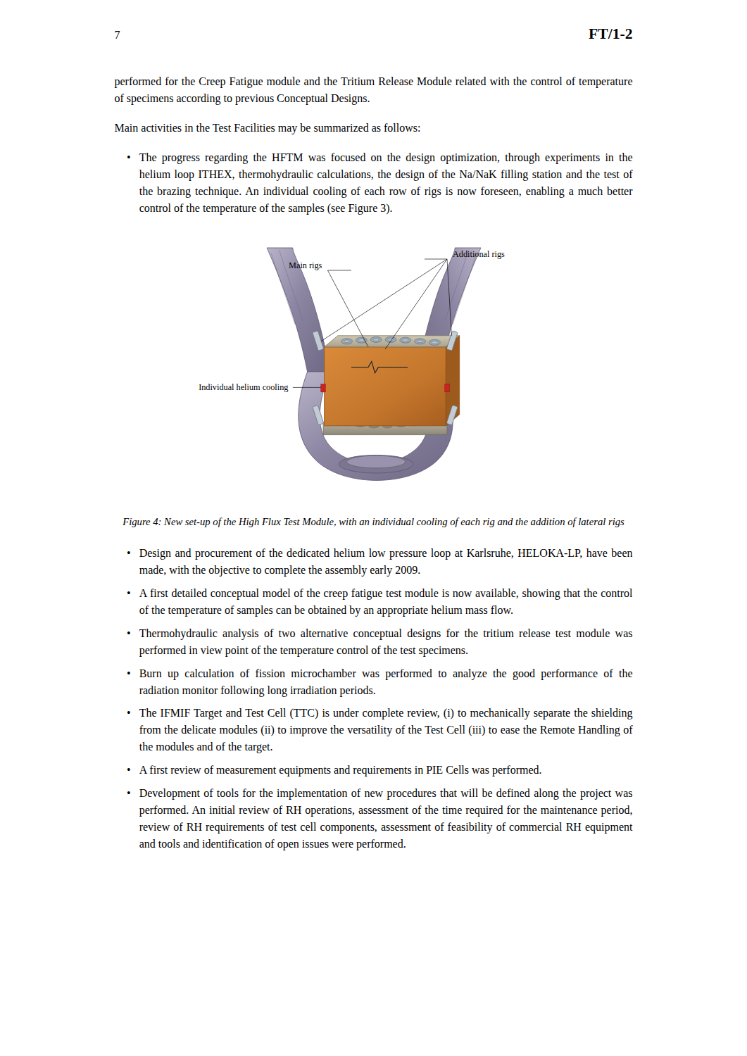7 FT/1-2
performed for the Creep Fatigue module and the Tritium Release Module related with the control of temperature of specimens according to previous Conceptual Designs.
Main activities in the Test Facilities may be summarized as follows:
The progress regarding the HFTM was focused on the design optimization, through experiments in the helium loop ITHEX, thermohydraulic calculations, the design of the Na/NaK filling station and the test of the brazing technique. An individual cooling of each row of rigs is now foreseen, enabling a much better control of the temperature of the samples (see Figure 3).
Main rigs Additional rigs Individual helium cooling
Figure 4: New set-up of the High Flux Test Module, with an individual cooling of each rig and the addition of lateral rigs
Design and procurement of the dedicated helium low pressure loop at Karlsruhe, HELOKA-LP, have been made, with the objective to complete the assembly early 2009.
A first detailed conceptual model of the creep fatigue test module is now available, showing that the control of the temperature of samples can be obtained by an appropriate helium mass flow.
Thermohydraulic analysis of two alternative conceptual designs for the tritium release test module was performed in view point of the temperature control of the test specimens.
Burn up calculation of fission microchamber was performed to analyze the good performance of the radiation monitor following long irradiation periods.
The IFMIF Target and Test Cell (TTC) is under complete review, (i) to mechanically separate the shielding from the delicate modules (ii) to improve the versatility of the Test Cell (iii) to ease the Remote Handling of the modules and of the target.
A first review of measurement equipments and requirements in PIE Cells was performed.
Development of tools for the implementation of new procedures that will be defined along the project was performed. An initial review of RH operations, assessment of the time required for the maintenance period, review of RH requirements of test cell components, assessment of feasibility of commercial RH equipment and tools and identification of open issues were performed.